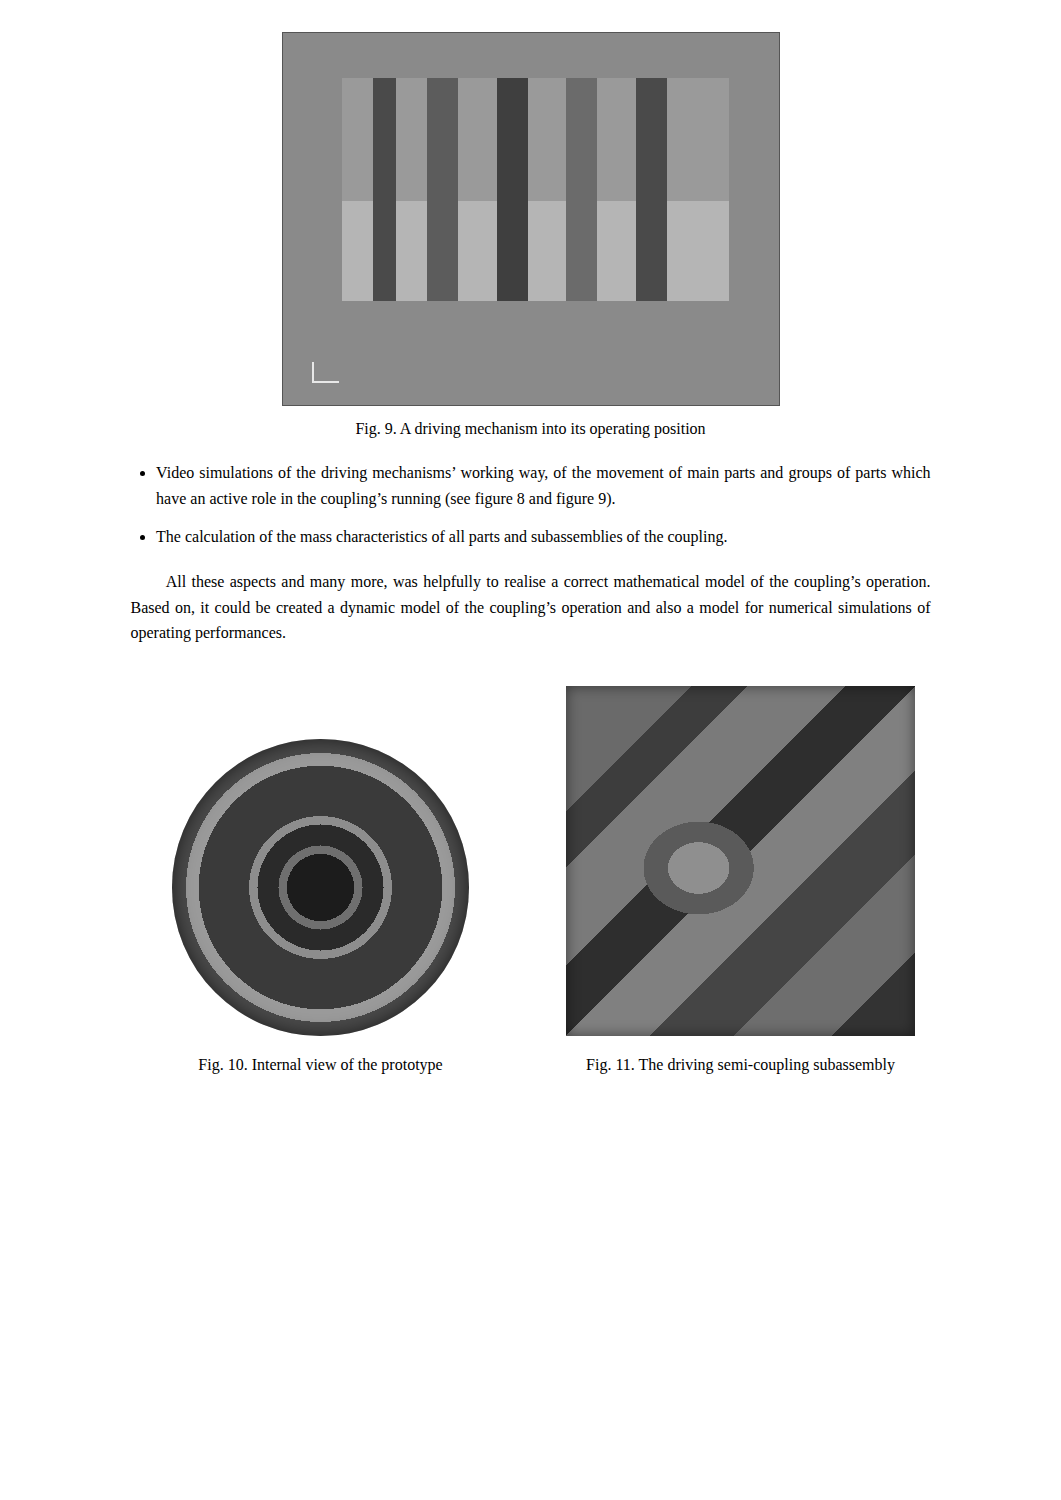Fig. 9. A driving mechanism into its operating position
Video simulations of the driving mechanisms’ working way, of the movement of main parts and groups of parts which have an active role in the coupling’s running (see figure 8 and figure 9).
The calculation of the mass characteristics of all parts and subassemblies of the coupling.
All these aspects and many more, was helpfully to realise a correct mathematical model of the coupling’s operation. Based on, it could be created a dynamic model of the coupling’s operation and also a model for numerical simulations of operating performances.
Fig. 10. Internal view of the prototype
Fig. 11. The driving semi-coupling subassembly